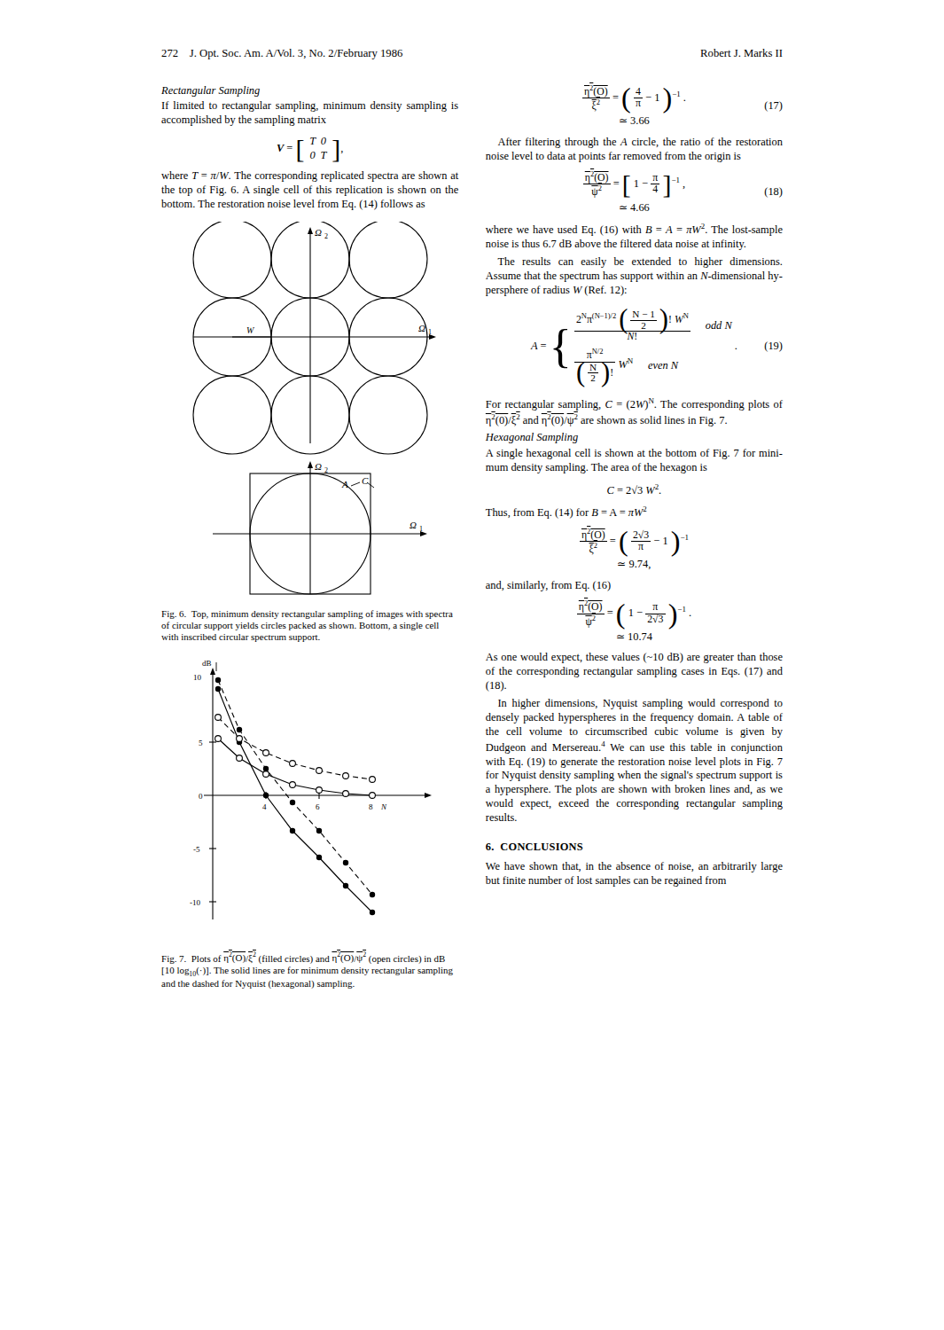272 J. Opt. Soc. Am. A/Vol. 3, No. 2/February 1986 Robert J. Marks II
Rectangular Sampling
If limited to rectangular sampling, minimum density sampling is accomplished by the sampling matrix
V = [
| T | 0 |
| 0 | T |
],
where T = π/W. The corresponding replicated spectra are shown at the top of Fig. 6. A single cell of this replication is shown on the bottom. The restoration noise level from Eq. (14) follows as
Ω 2 Ω 1 W Ω 2 Ω 1 A C
Fig. 6. Top, minimum density rectangular sampling of images with spectra of circular support yields circles packed as shown. Bottom, a single cell with inscribed circular spectrum support.
dB 10 5 0 -5 -10 4 6 8 N
Fig. 7. Plots of η2(O)/ξ2 (filled circles) and η2(O)/ψ2 (open circles) in dB [10 log10(·)]. The solid lines are for minimum density rectangular sampling and the dashed for Nyquist (hexagonal) sampling.
η2(O) ξ2 = ( 4 π − 1 )−1 . (17) ≃ 3.66
After filtering through the A circle, the ratio of the restoration noise level to data at points far removed from the origin is
η2(O) ψ2 = [ 1 − π 4 ]−1 , (18) ≃ 4.66
where we have used Eq. (16) with B = A = πW 2. The lost-sample noise is thus 6.7 dB above the filtered data noise at infinity.
The results can easily be extended to higher dimensions. Assume that the spectrum has support within an N-dimensional hypersphere of radius W (Ref. 12):
A = { 2Nπ(N−1)/2 ( N − 1 2 )! WN N! odd N πN/2 ( N 2 )! WN even N . (19)
For rectangular sampling, C = (2W)N. The corresponding plots of η2(0)/ξ2 and η2(0)/ψ2 are shown as solid lines in Fig. 7.
Hexagonal Sampling
A single hexagonal cell is shown at the bottom of Fig. 7 for minimum density sampling. The area of the hexagon is
C = 2√3 W 2.
Thus, from Eq. (14) for B = A = πW 2
η2(O) ξ2 = ( 2√3 π − 1 )−1 ≃ 9.74,
and, similarly, from Eq. (16)
η2(O) ψ2 = ( 1 − π 2√3 )−1 . ≃ 10.74
As one would expect, these values (~10 dB) are greater than those of the corresponding rectangular sampling cases in Eqs. (17) and (18).
In higher dimensions, Nyquist sampling would correspond to densely packed hyperspheres in the frequency domain. A table of the cell volume to circumscribed cubic volume is given by Dudgeon and Mersereau.4 We can use this table in conjunction with Eq. (19) to generate the restoration noise level plots in Fig. 7 for Nyquist density sampling when the signal's spectrum support is a hypersphere. The plots are shown with broken lines and, as we would expect, exceed the corresponding rectangular sampling results.
6. Conclusions
We have shown that, in the absence of noise, an arbitrarily large but finite number of lost samples can be regained from